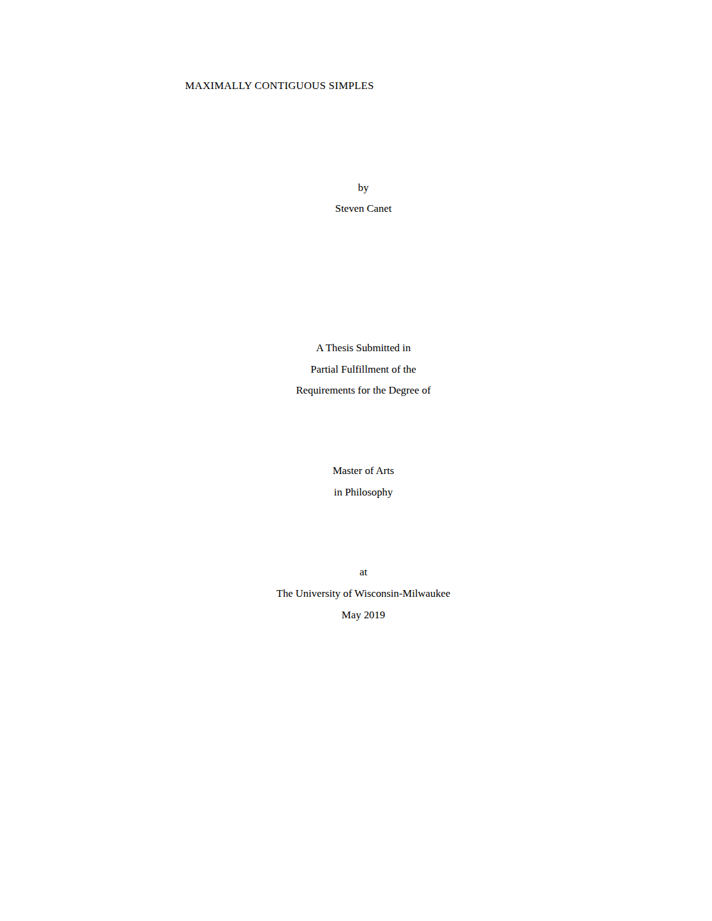MAXIMALLY CONTIGUOUS SIMPLES
by
Steven Canet
A Thesis Submitted in
Partial Fulfillment of the
Requirements for the Degree of
Master of Arts
in Philosophy
at
The University of Wisconsin-Milwaukee
May 2019